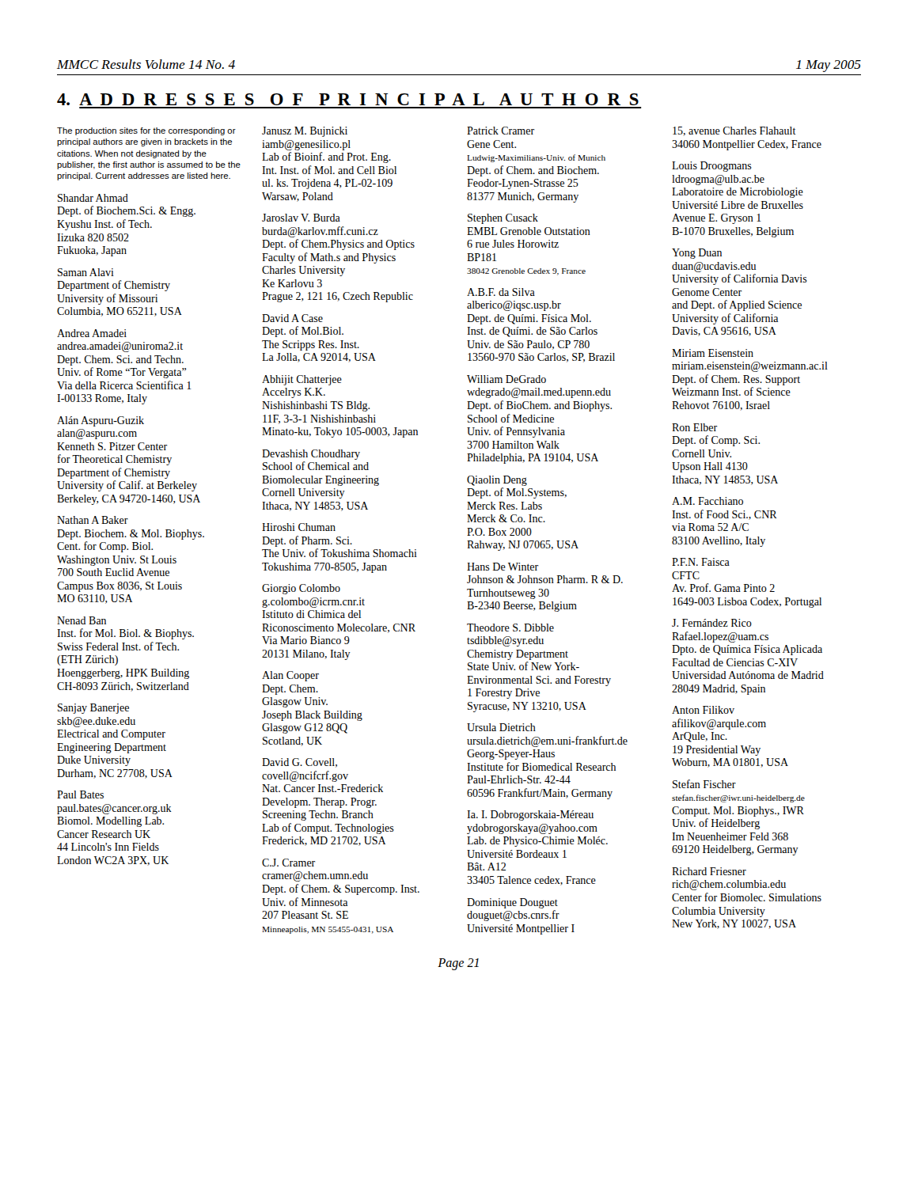MMCC Results Volume 14 No. 4
1 May 2005
4. A D D R E S S E S O F P R I N C I P A L A U T H O R S
The production sites for the corresponding or principal authors are given in brackets in the citations. When not designated by the publisher, the first author is assumed to be the principal. Current addresses are listed here.
Shandar Ahmad Dept. of Biochem.Sci. & Engg.
Kyushu Inst. of Tech.
Iizuka 820 8502
Fukuoka, Japan
Saman Alavi Department of Chemistry
University of Missouri
Columbia, MO 65211, USA
Andrea Amadei andrea.amadei@uniroma2.it
Dept. Chem. Sci. and Techn.
Univ. of Rome “Tor Vergata”
Via della Ricerca Scientifica 1
I-00133 Rome, Italy
Alán Aspuru-Guzik alan@aspuru.com
Kenneth S. Pitzer Center
for Theoretical Chemistry
Department of Chemistry
University of Calif. at Berkeley
Berkeley, CA 94720-1460, USA
Nathan A Baker Dept. Biochem. & Mol. Biophys.
Cent. for Comp. Biol.
Washington Univ. St Louis
700 South Euclid Avenue
Campus Box 8036, St Louis
MO 63110, USA
Nenad Ban Inst. for Mol. Biol. & Biophys.
Swiss Federal Inst. of Tech.
(ETH Zürich)
Hoenggerberg, HPK Building
CH-8093 Zürich, Switzerland
Sanjay Banerjee skb@ee.duke.edu
Electrical and Computer
Engineering Department
Duke University
Durham, NC 27708, USA
Paul Bates paul.bates@cancer.org.uk
Biomol. Modelling Lab.
Cancer Research UK
44 Lincoln's Inn Fields
London WC2A 3PX, UK
Janusz M. Bujnicki iamb@genesilico.pl
Lab of Bioinf. and Prot. Eng.
Int. Inst. of Mol. and Cell Biol
ul. ks. Trojdena 4, PL-02-109
Warsaw, Poland
Jaroslav V. Burda burda@karlov.mff.cuni.cz
Dept. of Chem.Physics and Optics
Faculty of Math.s and Physics
Charles University
Ke Karlovu 3
Prague 2, 121 16, Czech Republic
David A Case Dept. of Mol.Biol.
The Scripps Res. Inst.
La Jolla, CA 92014, USA
Abhijit Chatterjee Accelrys K.K.
Nishishinbashi TS Bldg.
11F, 3-3-1 Nishishinbashi
Minato-ku, Tokyo 105-0003, Japan
Devashish Choudhary School of Chemical and
Biomolecular Engineering
Cornell University
Ithaca, NY 14853, USA
Hiroshi Chuman Dept. of Pharm. Sci.
The Univ. of Tokushima Shomachi
Tokushima 770-8505, Japan
Giorgio Colombo g.colombo@icrm.cnr.it
Istituto di Chimica del
Riconoscimento Molecolare, CNR
Via Mario Bianco 9
20131 Milano, Italy
Alan Cooper Dept. Chem.
Glasgow Univ.
Joseph Black Building
Glasgow G12 8QQ
Scotland, UK
David G. Covell, covell@ncifcrf.gov
Nat. Cancer Inst.-Frederick
Developm. Therap. Progr.
Screening Techn. Branch
Lab of Comput. Technologies
Frederick, MD 21702, USA
C.J. Cramer cramer@chem.umn.edu
Dept. of Chem. & Supercomp. Inst.
Univ. of Minnesota
207 Pleasant St. SE
Minneapolis, MN 55455-0431, USA
Patrick Cramer Gene Cent.
Ludwig-Maximilians-Univ. of Munich
Dept. of Chem. and Biochem.
Feodor-Lynen-Strasse 25
81377 Munich, Germany
Stephen Cusack EMBL Grenoble Outstation
6 rue Jules Horowitz
BP181
38042 Grenoble Cedex 9, France
A.B.F. da Silva alberico@iqsc.usp.br
Dept. de Quími. Física Mol.
Inst. de Quími. de São Carlos
Univ. de São Paulo, CP 780
13560-970 São Carlos, SP, Brazil
William DeGrado wdegrado@mail.med.upenn.edu
Dept. of BioChem. and Biophys.
School of Medicine
Univ. of Pennsylvania
3700 Hamilton Walk
Philadelphia, PA 19104, USA
Qiaolin Deng Dept. of Mol.Systems,
Merck Res. Labs
Merck & Co. Inc.
P.O. Box 2000
Rahway, NJ 07065, USA
Hans De Winter Johnson & Johnson Pharm. R & D.
Turnhoutseweg 30
B-2340 Beerse, Belgium
Theodore S. Dibble tsdibble@syr.edu
Chemistry Department
State Univ. of New York-
Environmental Sci. and Forestry
1 Forestry Drive
Syracuse, NY 13210, USA
Ursula Dietrich ursula.dietrich@em.uni-frankfurt.de
Georg-Speyer-Haus
Institute for Biomedical Research
Paul-Ehrlich-Str. 42-44
60596 Frankfurt/Main, Germany
Ia. I. Dobrogorskaia-Méreau ydobrogorskaya@yahoo.com
Lab. de Physico-Chimie Moléc.
Université Bordeaux 1
Bât. A12
33405 Talence cedex, France
Dominique Douguet douguet@cbs.cnrs.fr
Université Montpellier I
15, avenue Charles Flahault
34060 Montpellier Cedex, France
Louis Droogmans ldroogma@ulb.ac.be
Laboratoire de Microbiologie
Université Libre de Bruxelles
Avenue E. Gryson 1
B-1070 Bruxelles, Belgium
Yong Duan duan@ucdavis.edu
University of California Davis
Genome Center
and Dept. of Applied Science
University of California
Davis, CA 95616, USA
Miriam Eisenstein miriam.eisenstein@weizmann.ac.il
Dept. of Chem. Res. Support
Weizmann Inst. of Science
Rehovot 76100, Israel
Ron Elber Dept. of Comp. Sci.
Cornell Univ.
Upson Hall 4130
Ithaca, NY 14853, USA
A.M. Facchiano Inst. of Food Sci., CNR
via Roma 52 A/C
83100 Avellino, Italy
P.F.N. Faisca CFTC
Av. Prof. Gama Pinto 2
1649-003 Lisboa Codex, Portugal
J. Fernández Rico Rafael.lopez@uam.cs
Dpto. de Química Física Aplicada
Facultad de Ciencias C-XIV
Universidad Autónoma de Madrid
28049 Madrid, Spain
Anton Filikov afilikov@arqule.com
ArQule, Inc.
19 Presidential Way
Woburn, MA 01801, USA
Stefan Fischer stefan.fischer@iwr.uni-heidelberg.de
Comput. Mol. Biophys., IWR
Univ. of Heidelberg
Im Neuenheimer Feld 368
69120 Heidelberg, Germany
Richard Friesner rich@chem.columbia.edu
Center for Biomolec. Simulations
Columbia University
New York, NY 10027, USA
Page 21